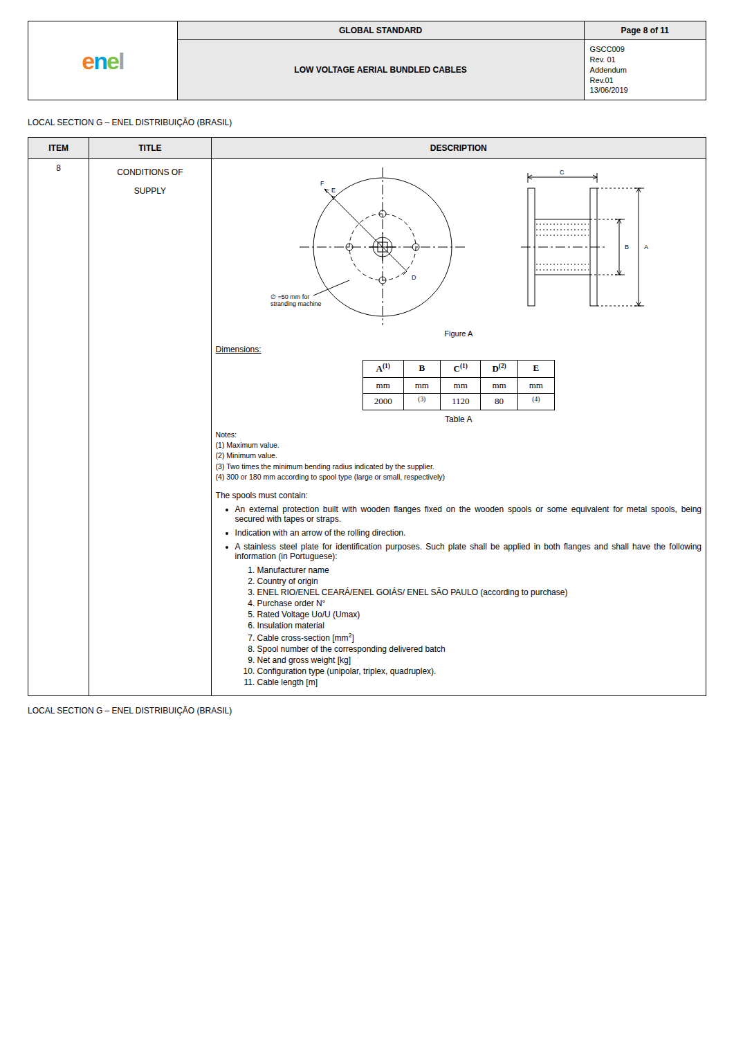| e n e l | GLOBAL STANDARD | Page 8 of 11 |
| LOW VOLTAGE AERIAL BUNDLED CABLES | GSCC009 Rev. 01 Addendum Rev.01 13/06/2019 |
LOCAL SECTION G – ENEL DISTRIBUIÇÃO (BRASIL)
| ITEM | TITLE | DESCRIPTION |
| --- | --- | --- |
| 8 | CONDITIONS OF SUPPLY | D E F ∅ =50 mm for stranding machine C A B Figure A Dimensions: / A (1) / B / C (1) / D (2) / E / / --- / --- / --- / --- / --- / / mm / mm / mm / mm / mm / / 2000 / (3) / 1120 / 80 / (4) / Table A Notes: (1) Maximum value. (2) Minimum value. (3) Two times the minimum bending radius indicated by the supplier. (4) 300 or 180 mm according to spool type (large or small, respectively) The spools must contain: An external protection built with wooden flanges fixed on the wooden spools or some equivalent for metal spools, being secured with tapes or straps. Indication with an arrow of the rolling direction. A stainless steel plate for identification purposes. Such plate shall be applied in both flanges and shall have the following information (in Portuguese): Manufacturer name Country of origin ENEL RIO/ENEL CEARÁ/ENEL GOIÁS/ ENEL SÃO PAULO (according to purchase) Purchase order N° Rated Voltage Uo/U (Umax) Insulation material Cable cross-section [mm 2 ] Spool number of the corresponding delivered batch Net and gross weight [kg] Configuration type (unipolar, triplex, quadruplex). Cable length [m] |
LOCAL SECTION G – ENEL DISTRIBUIÇÃO (BRASIL)